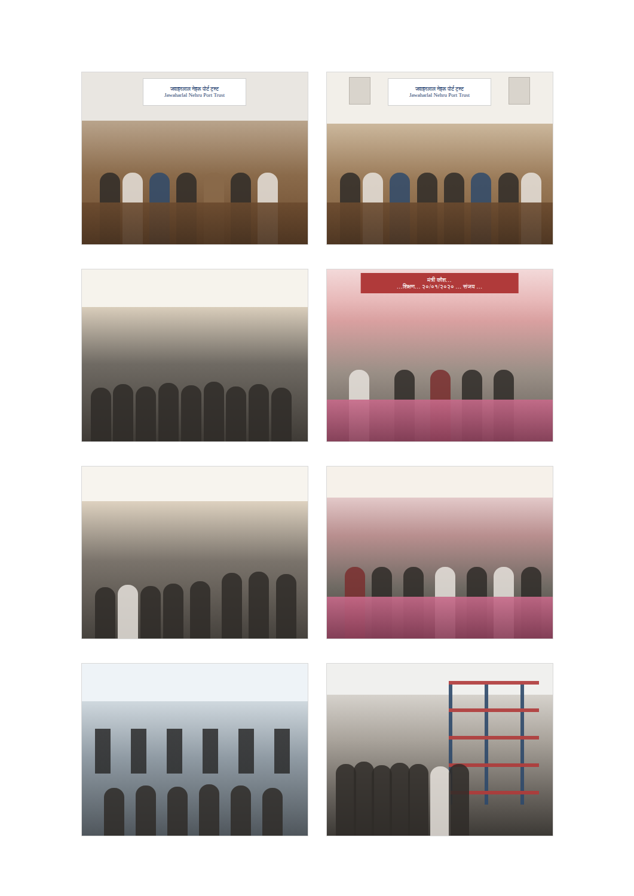Photo gallery: Jawaharlal Nehru Port Trust events and skill training programmes
जवाहरलाल नेहरू पोर्ट ट्रस्ट
Jawaharlal Nehru Port Trust
जवाहरलाल नेहरू पोर्ट ट्रस्ट
Jawaharlal Nehru Port Trust
मंत्री कौश…
…शिक्षण… २०/०१/२०२० … संजय …